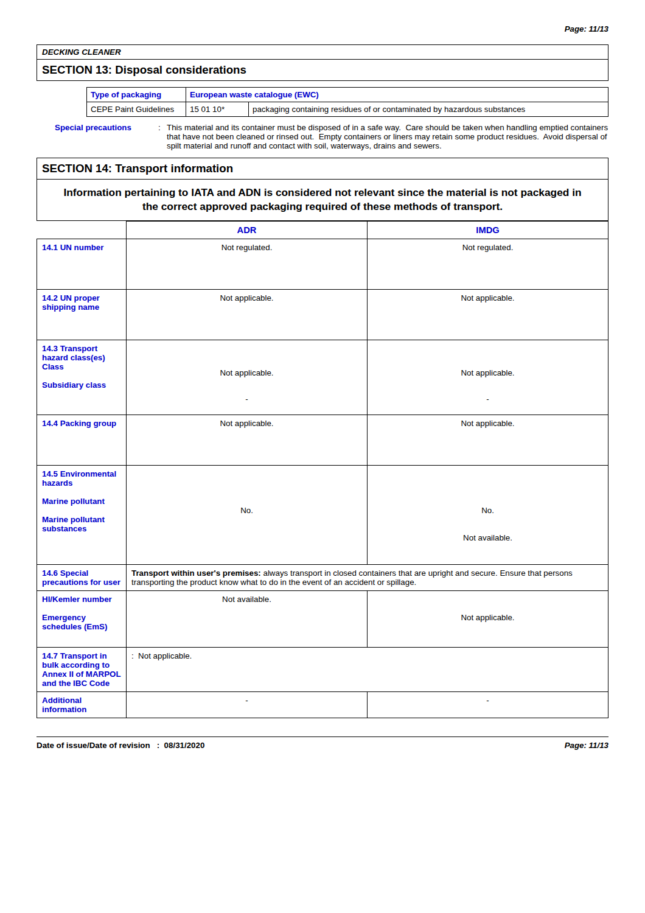Page: 11/13
DECKING CLEANER
SECTION 13: Disposal considerations
| | Type of packaging | European waste catalogue (EWC) |
| | CEPE Paint Guidelines | 15 01 10* | packaging containing residues of or contaminated by hazardous substances |
Special precautions
:
This material and its container must be disposed of in a safe way. Care should be taken when handling emptied containers that have not been cleaned or rinsed out. Empty containers or liners may retain some product residues. Avoid dispersal of spilt material and runoff and contact with soil, waterways, drains and sewers.
SECTION 14: Transport information
Information pertaining to IATA and ADN is considered not relevant since the material is not packaged in the correct approved packaging required of these methods of transport.
| | ADR | IMDG |
| 14.1 UN number | Not regulated. | Not regulated. |
| 14.2 UN proper shipping name | Not applicable. | Not applicable. |
| 14.3 Transport hazard class(es) Class Subsidiary class | Not applicable. - | Not applicable. - |
| 14.4 Packing group | Not applicable. | Not applicable. |
| 14.5 Environmental hazards Marine pollutant Marine pollutant substances | No. | No. Not available. |
| 14.6 Special precautions for user | Transport within user's premises: always transport in closed containers that are upright and secure. Ensure that persons transporting the product know what to do in the event of an accident or spillage. |
| HI/Kemler number Emergency schedules (EmS) | Not available. | Not applicable. |
| 14.7 Transport in bulk according to Annex II of MARPOL and the IBC Code | : Not applicable. |
| Additional information | - | - |
Date of issue/Date of revision : 08/31/2020
Page: 11/13